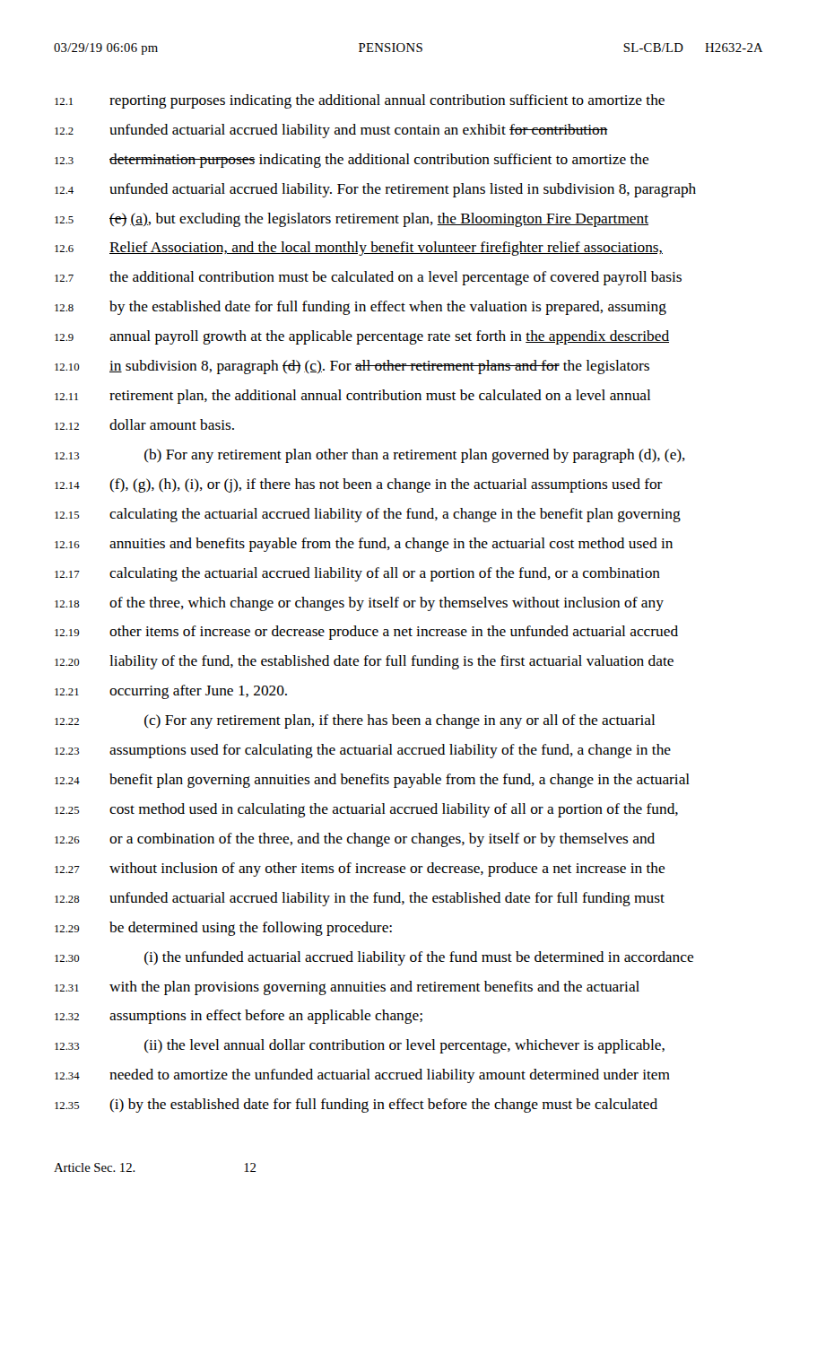03/29/19 06:06 pm
PENSIONS
SL-CB/LD H2632-2A
12.1
reporting purposes indicating the additional annual contribution sufficient to amortize the
12.2
unfunded actuarial accrued liability and must contain an exhibit for contribution
12.3
determination purposes indicating the additional contribution sufficient to amortize the
12.4
unfunded actuarial accrued liability. For the retirement plans listed in subdivision 8, paragraph
12.5
(e) (a), but excluding the legislators retirement plan, the Bloomington Fire Department
12.6
Relief Association, and the local monthly benefit volunteer firefighter relief associations,
12.7
the additional contribution must be calculated on a level percentage of covered payroll basis
12.8
by the established date for full funding in effect when the valuation is prepared, assuming
12.9
annual payroll growth at the applicable percentage rate set forth in the appendix described
12.10
in subdivision 8, paragraph (d) (c). For all other retirement plans and for the legislators
12.11
retirement plan, the additional annual contribution must be calculated on a level annual
12.12
dollar amount basis.
12.13
(b) For any retirement plan other than a retirement plan governed by paragraph (d), (e),
12.14
(f), (g), (h), (i), or (j), if there has not been a change in the actuarial assumptions used for
12.15
calculating the actuarial accrued liability of the fund, a change in the benefit plan governing
12.16
annuities and benefits payable from the fund, a change in the actuarial cost method used in
12.17
calculating the actuarial accrued liability of all or a portion of the fund, or a combination
12.18
of the three, which change or changes by itself or by themselves without inclusion of any
12.19
other items of increase or decrease produce a net increase in the unfunded actuarial accrued
12.20
liability of the fund, the established date for full funding is the first actuarial valuation date
12.21
occurring after June 1, 2020.
12.22
(c) For any retirement plan, if there has been a change in any or all of the actuarial
12.23
assumptions used for calculating the actuarial accrued liability of the fund, a change in the
12.24
benefit plan governing annuities and benefits payable from the fund, a change in the actuarial
12.25
cost method used in calculating the actuarial accrued liability of all or a portion of the fund,
12.26
or a combination of the three, and the change or changes, by itself or by themselves and
12.27
without inclusion of any other items of increase or decrease, produce a net increase in the
12.28
unfunded actuarial accrued liability in the fund, the established date for full funding must
12.29
be determined using the following procedure:
12.30
(i) the unfunded actuarial accrued liability of the fund must be determined in accordance
12.31
with the plan provisions governing annuities and retirement benefits and the actuarial
12.32
assumptions in effect before an applicable change;
12.33
(ii) the level annual dollar contribution or level percentage, whichever is applicable,
12.34
needed to amortize the unfunded actuarial accrued liability amount determined under item
12.35
(i) by the established date for full funding in effect before the change must be calculated
Article Sec. 12.
12